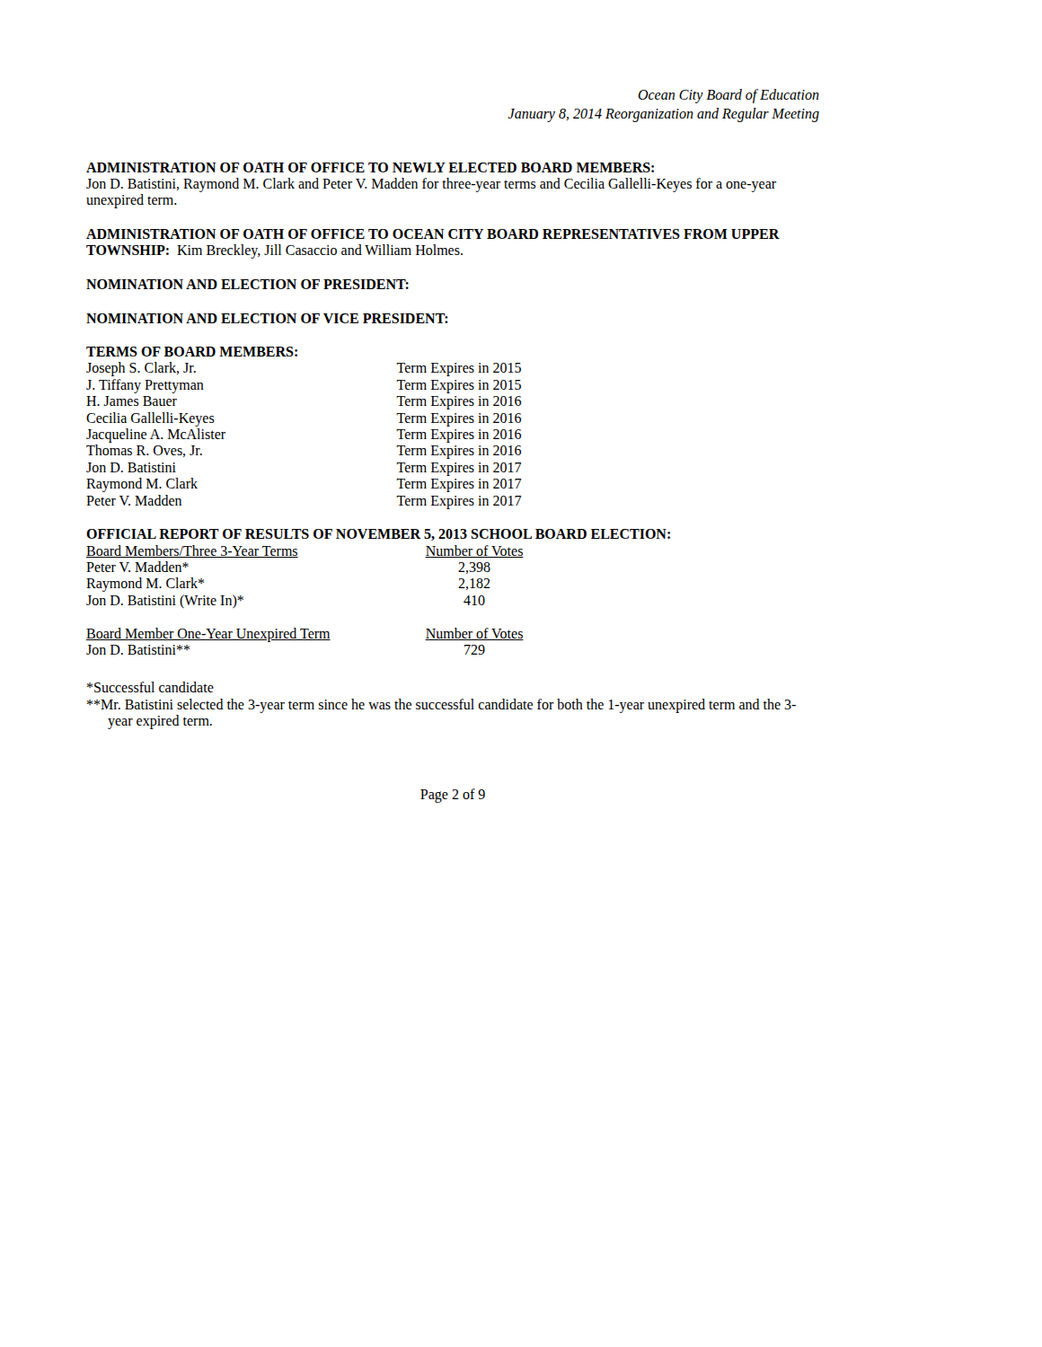Ocean City Board of Education
January 8, 2014 Reorganization and Regular Meeting
ADMINISTRATION OF OATH OF OFFICE TO NEWLY ELECTED BOARD MEMBERS:
Jon D. Batistini, Raymond M. Clark and Peter V. Madden for three-year terms and Cecilia Gallelli-Keyes for a one-year unexpired term.
ADMINISTRATION OF OATH OF OFFICE TO OCEAN CITY BOARD REPRESENTATIVES FROM UPPER TOWNSHIP: Kim Breckley, Jill Casaccio and William Holmes.
NOMINATION AND ELECTION OF PRESIDENT:
NOMINATION AND ELECTION OF VICE PRESIDENT:
TERMS OF BOARD MEMBERS:
| Joseph S. Clark, Jr. | Term Expires in 2015 |
| J. Tiffany Prettyman | Term Expires in 2015 |
| H. James Bauer | Term Expires in 2016 |
| Cecilia Gallelli-Keyes | Term Expires in 2016 |
| Jacqueline A. McAlister | Term Expires in 2016 |
| Thomas R. Oves, Jr. | Term Expires in 2016 |
| Jon D. Batistini | Term Expires in 2017 |
| Raymond M. Clark | Term Expires in 2017 |
| Peter V. Madden | Term Expires in 2017 |
OFFICIAL REPORT OF RESULTS OF NOVEMBER 5, 2013 SCHOOL BOARD ELECTION:
| Board Members/Three 3-Year Terms | Number of Votes |
| Peter V. Madden* | 2,398 |
| Raymond M. Clark* | 2,182 |
| Jon D. Batistini (Write In)* | 410 |
| Board Member One-Year Unexpired Term | Number of Votes |
| Jon D. Batistini** | 729 |
*Successful candidate
**Mr. Batistini selected the 3-year term since he was the successful candidate for both the 1-year unexpired term and the 3-year expired term.
Page 2 of 9